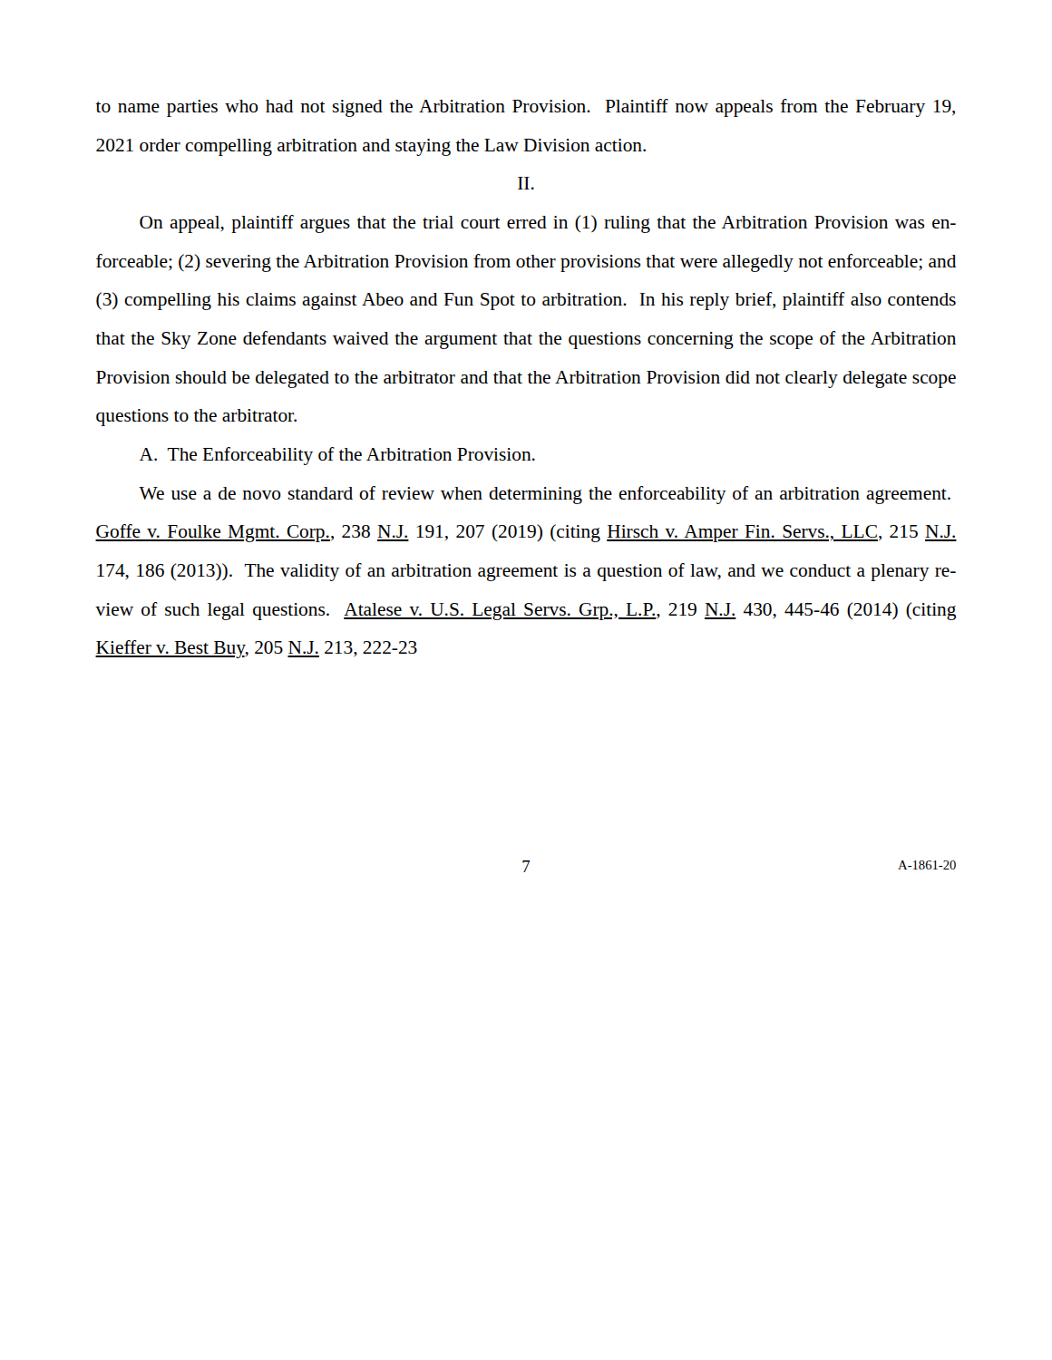to name parties who had not signed the Arbitration Provision. Plaintiff now appeals from the February 19, 2021 order compelling arbitration and staying the Law Division action.
II.
On appeal, plaintiff argues that the trial court erred in (1) ruling that the Arbitration Provision was enforceable; (2) severing the Arbitration Provision from other provisions that were allegedly not enforceable; and (3) compelling his claims against Abeo and Fun Spot to arbitration. In his reply brief, plaintiff also contends that the Sky Zone defendants waived the argument that the questions concerning the scope of the Arbitration Provision should be delegated to the arbitrator and that the Arbitration Provision did not clearly delegate scope questions to the arbitrator.
A. The Enforceability of the Arbitration Provision.
We use a de novo standard of review when determining the enforceability of an arbitration agreement. Goffe v. Foulke Mgmt. Corp., 238 N.J. 191, 207 (2019) (citing Hirsch v. Amper Fin. Servs., LLC, 215 N.J. 174, 186 (2013)). The validity of an arbitration agreement is a question of law, and we conduct a plenary review of such legal questions. Atalese v. U.S. Legal Servs. Grp., L.P., 219 N.J. 430, 445-46 (2014) (citing Kieffer v. Best Buy, 205 N.J. 213, 222-23
7
A-1861-20